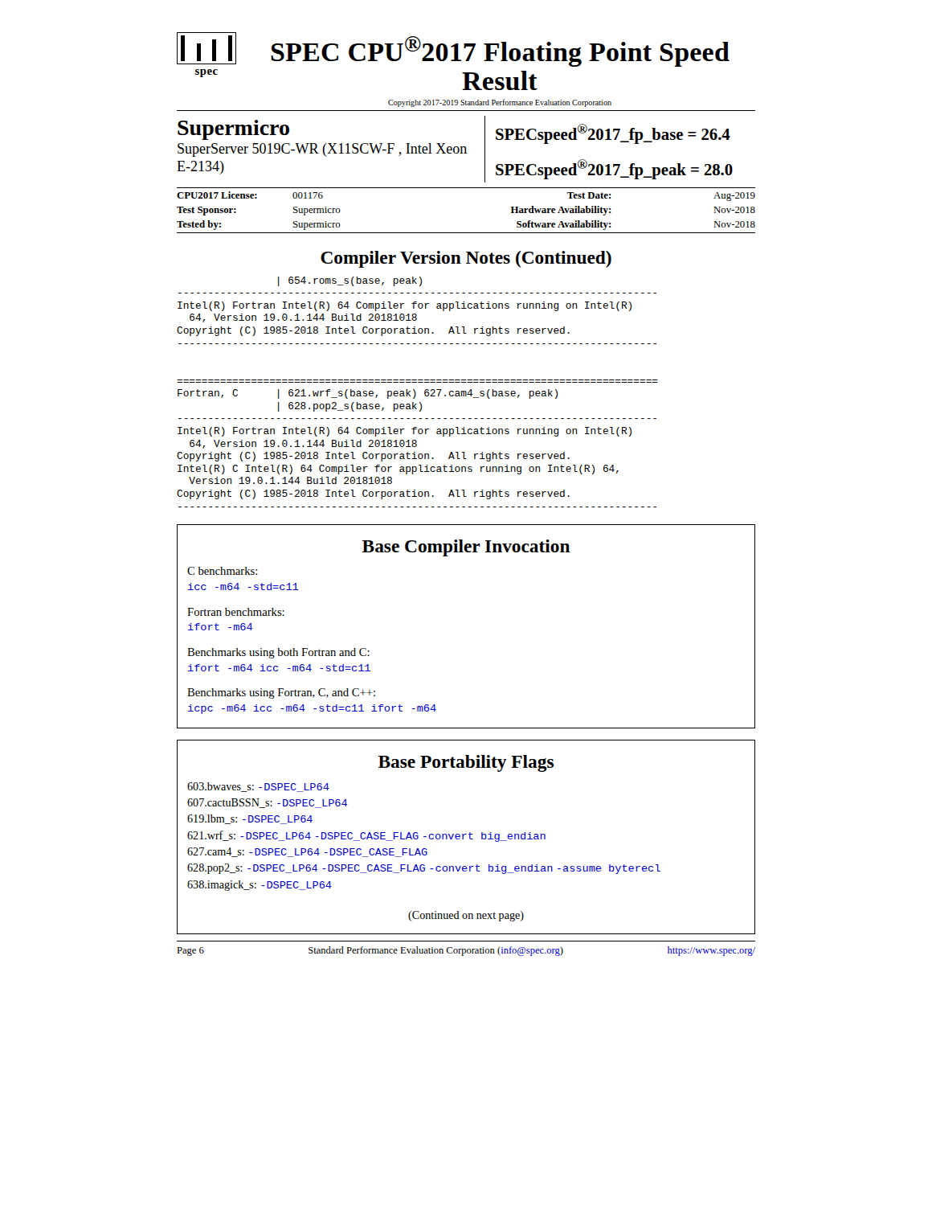spec
SPEC CPU®2017 Floating Point Speed Result
Copyright 2017-2019 Standard Performance Evaluation Corporation
Supermicro
SuperServer 5019C-WR (X11SCW-F , Intel Xeon E-2134)
SPECspeed®2017_fp_base = 26.4
SPECspeed®2017_fp_peak = 28.0
| CPU2017 License: | 001176 | Test Date: | Aug-2019 |
| Test Sponsor: | Supermicro | Hardware Availability: | Nov-2018 |
| Tested by: | Supermicro | Software Availability: | Nov-2018 |
Compiler Version Notes (Continued)
                | 654.roms_s(base, peak)
------------------------------------------------------------------------------
Intel(R) Fortran Intel(R) 64 Compiler for applications running on Intel(R)
  64, Version 19.0.1.144 Build 20181018
Copyright (C) 1985-2018 Intel Corporation.  All rights reserved.
------------------------------------------------------------------------------


==============================================================================
Fortran, C      | 621.wrf_s(base, peak) 627.cam4_s(base, peak)
                | 628.pop2_s(base, peak)
------------------------------------------------------------------------------
Intel(R) Fortran Intel(R) 64 Compiler for applications running on Intel(R)
  64, Version 19.0.1.144 Build 20181018
Copyright (C) 1985-2018 Intel Corporation.  All rights reserved.
Intel(R) C Intel(R) 64 Compiler for applications running on Intel(R) 64,
  Version 19.0.1.144 Build 20181018
Copyright (C) 1985-2018 Intel Corporation.  All rights reserved.
------------------------------------------------------------------------------
Base Compiler Invocation
C benchmarks:
icc -m64 -std=c11
Fortran benchmarks:
ifort -m64
Benchmarks using both Fortran and C:
ifort -m64 icc -m64 -std=c11
Benchmarks using Fortran, C, and C++:
icpc -m64 icc -m64 -std=c11 ifort -m64
Base Portability Flags
603.bwaves_s: -DSPEC_LP64
607.cactuBSSN_s: -DSPEC_LP64
619.lbm_s: -DSPEC_LP64
621.wrf_s: -DSPEC_LP64 -DSPEC_CASE_FLAG -convert big_endian
627.cam4_s: -DSPEC_LP64 -DSPEC_CASE_FLAG
628.pop2_s: -DSPEC_LP64 -DSPEC_CASE_FLAG -convert big_endian -assume byterecl
638.imagick_s: -DSPEC_LP64
(Continued on next page)
Page 6
Standard Performance Evaluation Corporation (info@spec.org)
https://www.spec.org/